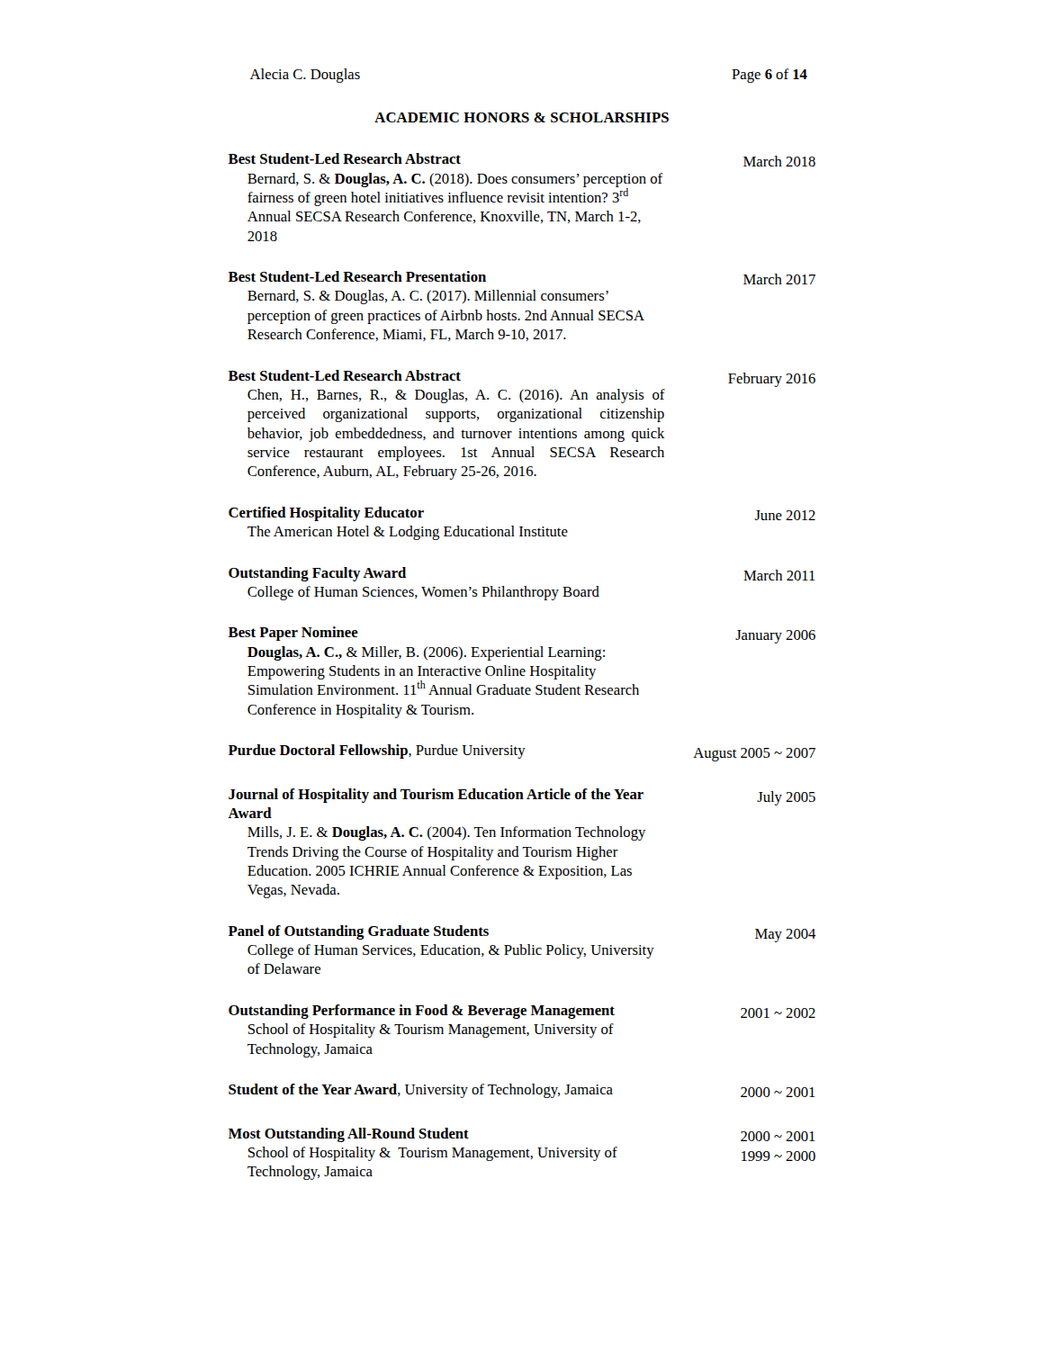Alecia C. Douglas
Page 6 of 14
ACADEMIC HONORS & SCHOLARSHIPS
Best Student-Led Research Abstract
Bernard, S. & Douglas, A. C. (2018). Does consumers’ perception of fairness of green hotel initiatives influence revisit intention? 3rd Annual SECSA Research Conference, Knoxville, TN, March 1-2, 2018
March 2018
Best Student-Led Research Presentation
Bernard, S. & Douglas, A. C. (2017). Millennial consumers’ perception of green practices of Airbnb hosts. 2nd Annual SECSA Research Conference, Miami, FL, March 9-10, 2017.
March 2017
Best Student-Led Research Abstract
Chen, H., Barnes, R., & Douglas, A. C. (2016). An analysis of perceived organizational supports, organizational citizenship behavior, job embeddedness, and turnover intentions among quick service restaurant employees. 1st Annual SECSA Research Conference, Auburn, AL, February 25-26, 2016.
February 2016
Certified Hospitality Educator
The American Hotel & Lodging Educational Institute
June 2012
Outstanding Faculty Award
College of Human Sciences, Women’s Philanthropy Board
March 2011
Best Paper Nominee
Douglas, A. C., & Miller, B. (2006). Experiential Learning: Empowering Students in an Interactive Online Hospitality Simulation Environment. 11th Annual Graduate Student Research Conference in Hospitality & Tourism.
January 2006
Purdue Doctoral Fellowship, Purdue University
August 2005 ~ 2007
Journal of Hospitality and Tourism Education Article of the Year Award
Mills, J. E. & Douglas, A. C. (2004). Ten Information Technology Trends Driving the Course of Hospitality and Tourism Higher Education. 2005 ICHRIE Annual Conference & Exposition, Las Vegas, Nevada.
July 2005
Panel of Outstanding Graduate Students
College of Human Services, Education, & Public Policy, University of Delaware
May 2004
Outstanding Performance in Food & Beverage Management
School of Hospitality & Tourism Management, University of Technology, Jamaica
2001 ~ 2002
Student of the Year Award, University of Technology, Jamaica
2000 ~ 2001
Most Outstanding All-Round Student
School of Hospitality & Tourism Management, University of Technology, Jamaica
2000 ~ 2001
1999 ~ 2000